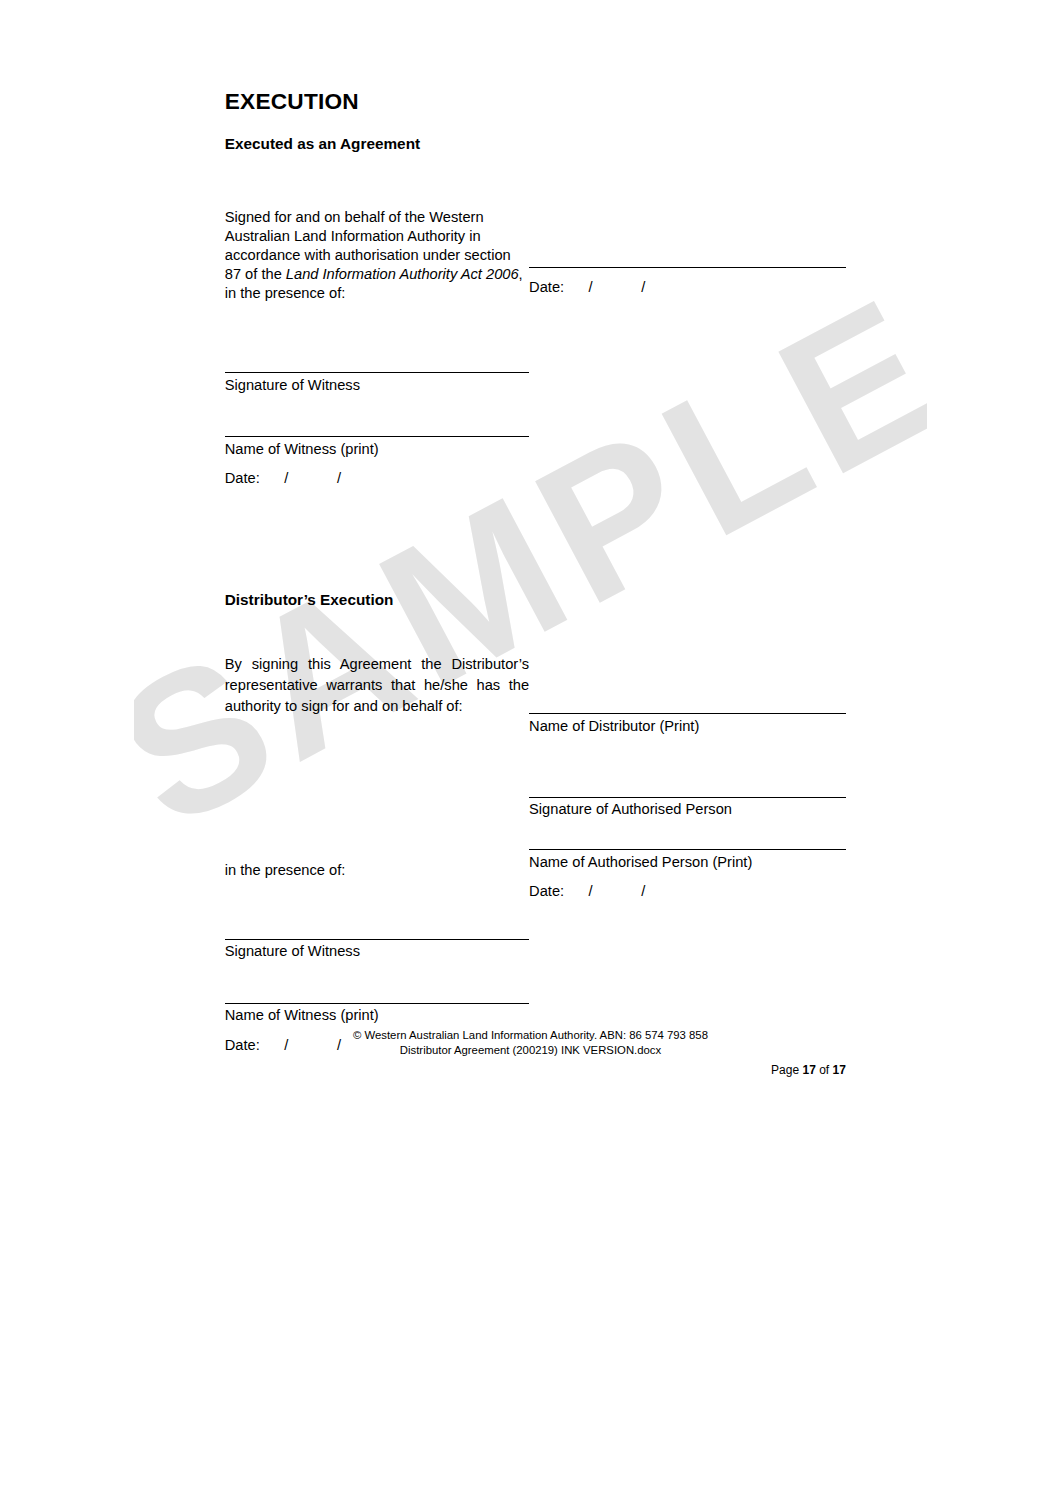SAMPLE
EXECUTION
Executed as an Agreement
| Signed for and on behalf of the Western Australian Land Information Authority in accordance with authorisation under section 87 of the Land Information Authority Act 2006 , in the presence of: | Date: / / |
| Signature of Witness Name of Witness (print) Date: / / | |
Distributor’s Execution
| By signing this Agreement the Distributor’s representative warrants that he/she has the authority to sign for and on behalf of: | Name of Distributor (Print) |
| | Signature of Authorised Person |
| in the presence of: | Name of Authorised Person (Print) Date: / / |
| Signature of Witness Name of Witness (print) Date: / / | |
© Western Australian Land Information Authority. ABN: 86 574 793 858
Distributor Agreement (200219) INK VERSION.docx
Page 17 of 17